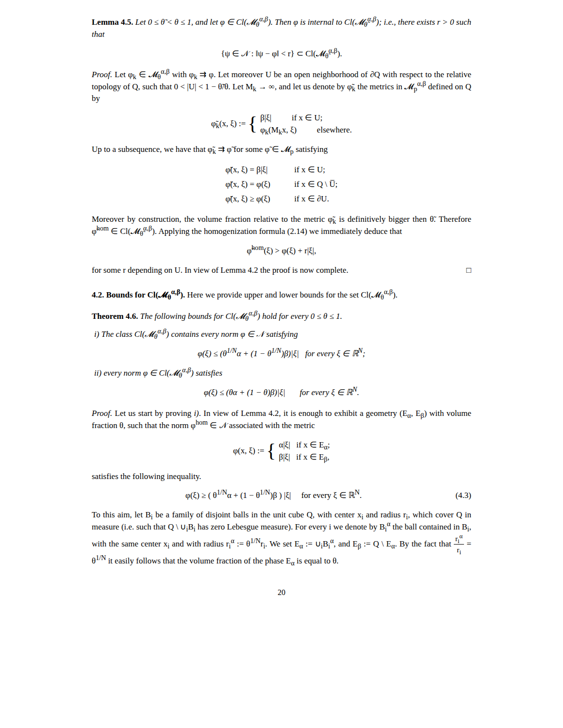Lemma 4.5. Let 0 ≤ θ̃ < θ ≤ 1, and let φ ∈ Cl(𝓜θα,β). Then φ is internal to Cl(𝓜θ̃α,β); i.e., there exists r > 0 such that
{ψ ∈ 𝒩 : ‖ψ − φ‖ < r} ⊂ Cl(𝓜θ̃α,β).
Proof. Let φk ∈ 𝓜θα,β with φk ⇉ φ. Let moreover U be an open neighborhood of ∂Q with respect to the relative topology of Q, such that 0 < |U| < 1 − θ̃/θ. Let Mk → ∞, and let us denote by φ̃k the metrics in 𝓜pα,β defined on Q by
φ̃k(x, ξ) := { β|ξ| if x ∈ U; φk(Mkx, ξ) elsewhere.
Up to a subsequence, we have that φ̃k ⇉ φ̃ for some φ̃ ∈ 𝓜p satisfying
| φ̃(x, ξ) = β/ξ/ | if x ∈ U; |
| φ̃(x, ξ) = φ(ξ) | if x ∈ Q \ U̅; |
| φ̃(x, ξ) ≥ φ(ξ) | if x ∈ ∂U. |
Moreover by construction, the volume fraction relative to the metric φ̃k is definitively bigger then θ̃. Therefore φ̃hom ∈ Cl(𝓜θ̃α,β). Applying the homogenization formula (2.14) we immediately deduce that
φ̃hom(ξ) > φ(ξ) + r|ξ|,
for some r depending on U. In view of Lemma 4.2 the proof is now complete. □
4.2. Bounds for Cl(𝓜θα,β). Here we provide upper and lower bounds for the set Cl(𝓜θα,β).
Theorem 4.6. The following bounds for Cl(𝓜θα,β) hold for every 0 ≤ θ ≤ 1.
i) The class Cl(𝓜θα,β) contains every norm φ ∈ 𝒩 satisfying
φ(ξ) ≤ (θ1/Nα + (1 − θ1/N)β)|ξ| for every ξ ∈ ℝN;
ii) every norm φ ∈ Cl(𝓜θα,β) satisfies
φ(ξ) ≤ (θα + (1 − θ)β)|ξ| for every ξ ∈ ℝN.
Proof. Let us start by proving i). In view of Lemma 4.2, it is enough to exhibit a geometry (Eα, Eβ) with volume fraction θ, such that the norm φhom ∈ 𝒩 associated with the metric
φ(x, ξ) := { α|ξ| if x ∈ Eα; β|ξ| if x ∈ Eβ,
satisfies the following inequality.
φ(ξ) ≥ ( θ1/Nα + (1 − θ1/N)β ) |ξ| for every ξ ∈ ℝN. (4.3)
To this aim, let Bi be a family of disjoint balls in the unit cube Q, with center xi and radius ri, which cover Q in measure (i.e. such that Q \ ∪iBi has zero Lebesgue measure). For every i we denote by Biα the ball contained in Bi, with the same center xi and with radius riα := θ1/Nri. We set Eα := ∪iBiα, and Eβ := Q \ Eα. By the fact that riα ri = θ1/N it easily follows that the volume fraction of the phase Eα is equal to θ.
20